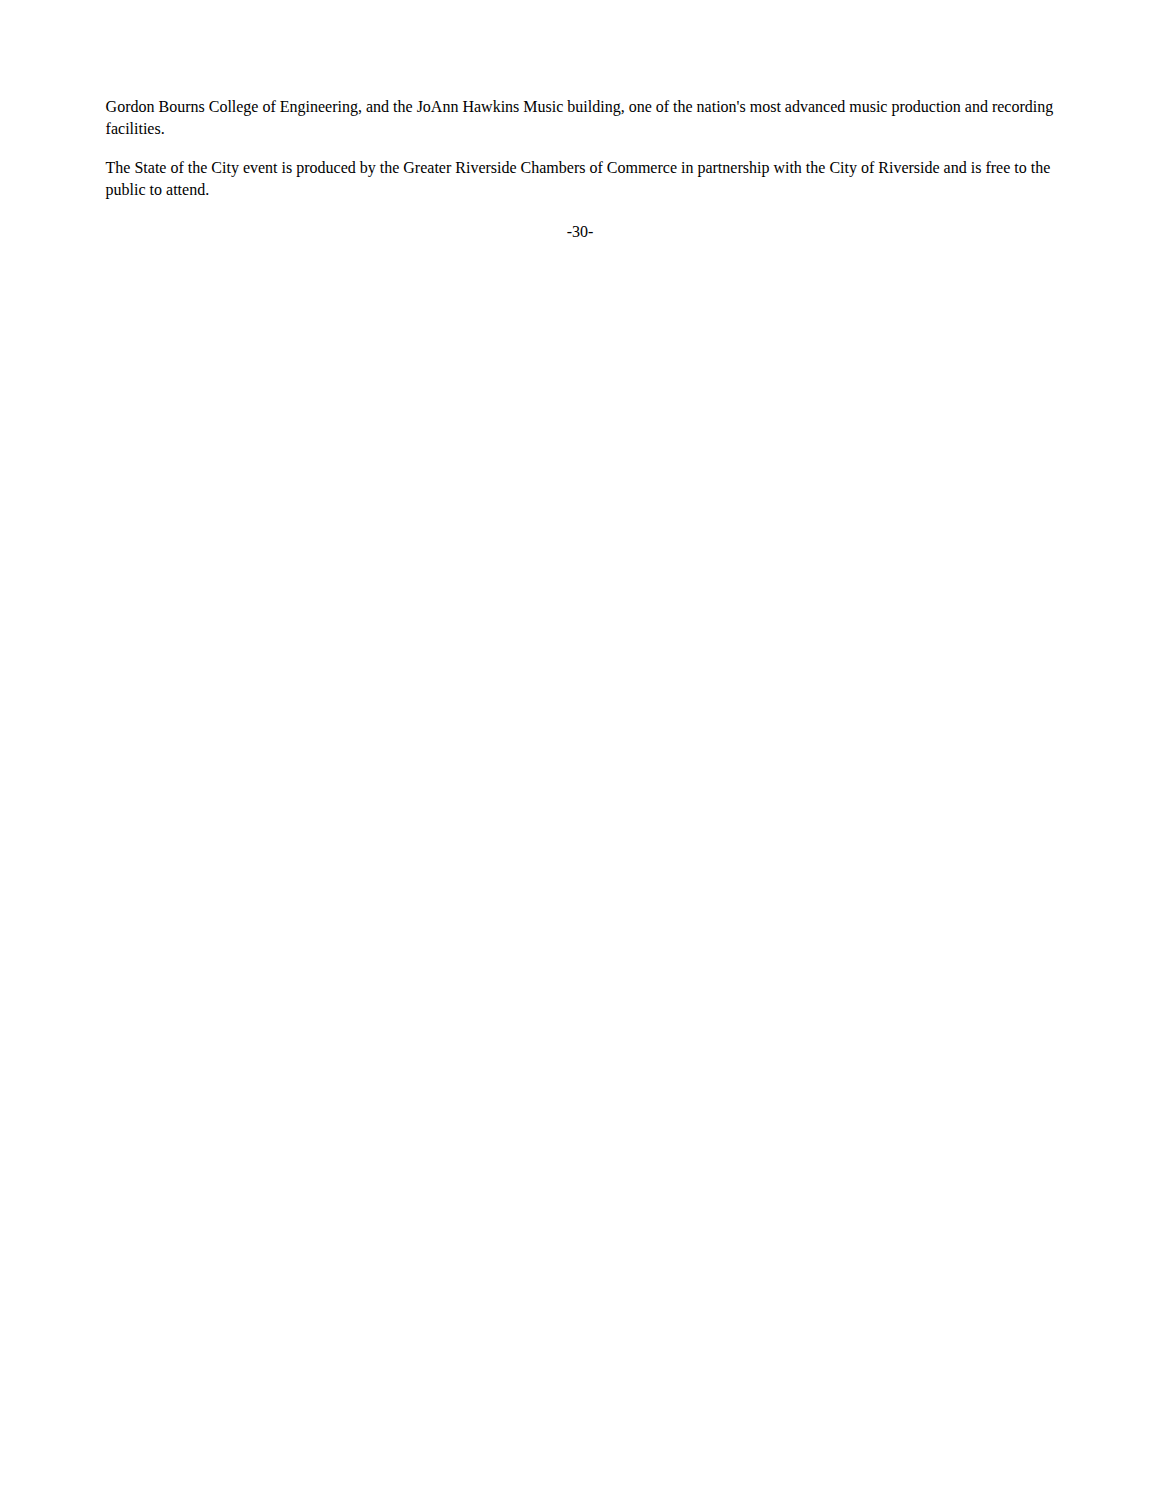Gordon Bourns College of Engineering, and the JoAnn Hawkins Music building, one of the nation's most advanced music production and recording facilities.
The State of the City event is produced by the Greater Riverside Chambers of Commerce in partnership with the City of Riverside and is free to the public to attend.
-30-